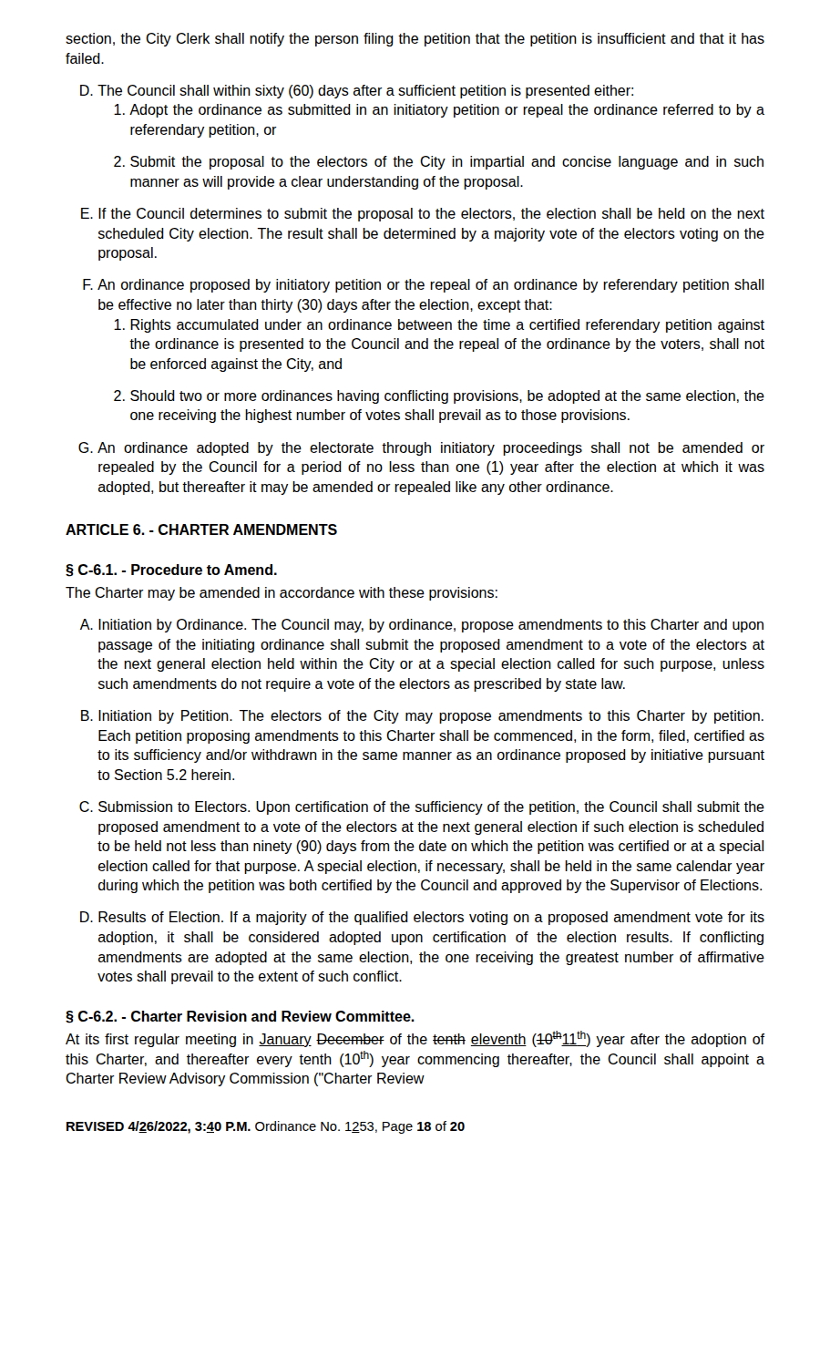section, the City Clerk shall notify the person filing the petition that the petition is insufficient and that it has failed.
The Council shall within sixty (60) days after a sufficient petition is presented either:
Adopt the ordinance as submitted in an initiatory petition or repeal the ordinance referred to by a referendary petition, or
Submit the proposal to the electors of the City in impartial and concise language and in such manner as will provide a clear understanding of the proposal.
If the Council determines to submit the proposal to the electors, the election shall be held on the next scheduled City election. The result shall be determined by a majority vote of the electors voting on the proposal.
An ordinance proposed by initiatory petition or the repeal of an ordinance by referendary petition shall be effective no later than thirty (30) days after the election, except that:
Rights accumulated under an ordinance between the time a certified referendary petition against the ordinance is presented to the Council and the repeal of the ordinance by the voters, shall not be enforced against the City, and
Should two or more ordinances having conflicting provisions, be adopted at the same election, the one receiving the highest number of votes shall prevail as to those provisions.
An ordinance adopted by the electorate through initiatory proceedings shall not be amended or repealed by the Council for a period of no less than one (1) year after the election at which it was adopted, but thereafter it may be amended or repealed like any other ordinance.
ARTICLE 6. - CHARTER AMENDMENTS
§ C-6.1. - Procedure to Amend.
The Charter may be amended in accordance with these provisions:
Initiation by Ordinance. The Council may, by ordinance, propose amendments to this Charter and upon passage of the initiating ordinance shall submit the proposed amendment to a vote of the electors at the next general election held within the City or at a special election called for such purpose, unless such amendments do not require a vote of the electors as prescribed by state law.
Initiation by Petition. The electors of the City may propose amendments to this Charter by petition. Each petition proposing amendments to this Charter shall be commenced, in the form, filed, certified as to its sufficiency and/or withdrawn in the same manner as an ordinance proposed by initiative pursuant to Section 5.2 herein.
Submission to Electors. Upon certification of the sufficiency of the petition, the Council shall submit the proposed amendment to a vote of the electors at the next general election if such election is scheduled to be held not less than ninety (90) days from the date on which the petition was certified or at a special election called for that purpose. A special election, if necessary, shall be held in the same calendar year during which the petition was both certified by the Council and approved by the Supervisor of Elections.
Results of Election. If a majority of the qualified electors voting on a proposed amendment vote for its adoption, it shall be considered adopted upon certification of the election results. If conflicting amendments are adopted at the same election, the one receiving the greatest number of affirmative votes shall prevail to the extent of such conflict.
§ C-6.2. - Charter Revision and Review Committee.
At its first regular meeting in January December of the tenth eleventh (10th 11th) year after the adoption of this Charter, and thereafter every tenth (10th) year commencing thereafter, the Council shall appoint a Charter Review Advisory Commission ("Charter Review
REVISED 4/26/2022, 3:40 P.M. Ordinance No. 1253, Page 18 of 20